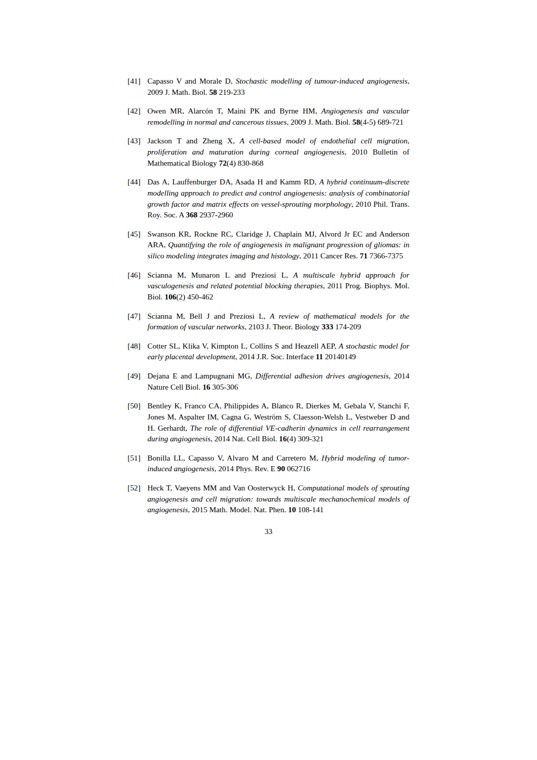[41] Capasso V and Morale D, Stochastic modelling of tumour-induced angiogenesis, 2009 J. Math. Biol. 58 219-233
[42] Owen MR, Alarcón T, Maini PK and Byrne HM, Angiogenesis and vascular remodelling in normal and cancerous tissues, 2009 J. Math. Biol. 58(4-5) 689-721
[43] Jackson T and Zheng X, A cell-based model of endothelial cell migration, proliferation and maturation during corneal angiogenesis, 2010 Bulletin of Mathematical Biology 72(4) 830-868
[44] Das A, Lauffenburger DA, Asada H and Kamm RD, A hybrid continuum-discrete modelling approach to predict and control angiogenesis: analysis of combinatorial growth factor and matrix effects on vessel-sprouting morphology, 2010 Phil. Trans. Roy. Soc. A 368 2937-2960
[45] Swanson KR, Rockne RC, Claridge J, Chaplain MJ, Alvord Jr EC and Anderson ARA, Quantifying the role of angiogenesis in malignant progression of gliomas: in silico modeling integrates imaging and histology, 2011 Cancer Res. 71 7366-7375
[46] Scianna M, Munaron L and Preziosi L, A multiscale hybrid approach for vasculogenesis and related potential blocking therapies, 2011 Prog. Biophys. Mol. Biol. 106(2) 450-462
[47] Scianna M, Bell J and Preziosi L, A review of mathematical models for the formation of vascular networks, 2103 J. Theor. Biology 333 174-209
[48] Cotter SL, Klika V, Kimpton L, Collins S and Heazell AEP, A stochastic model for early placental development, 2014 J.R. Soc. Interface 11 20140149
[49] Dejana E and Lampugnani MG, Differential adhesion drives angiogenesis, 2014 Nature Cell Biol. 16 305-306
[50] Bentley K, Franco CA, Philippides A, Blanco R, Dierkes M, Gebala V, Stanchi F, Jones M, Aspalter IM, Cagna G, Weström S, Claesson-Welsh L, Vestweber D and H. Gerhardt, The role of differential VE-cadherin dynamics in cell rearrangement during angiogenesis, 2014 Nat. Cell Biol. 16(4) 309-321
[51] Bonilla LL, Capasso V, Alvaro M and Carretero M, Hybrid modeling of tumor-induced angiogenesis, 2014 Phys. Rev. E 90 062716
[52] Heck T, Vaeyens MM and Van Oosterwyck H, Computational models of sprouting angiogenesis and cell migration: towards multiscale mechanochemical models of angiogenesis, 2015 Math. Model. Nat. Phen. 10 108-141
33